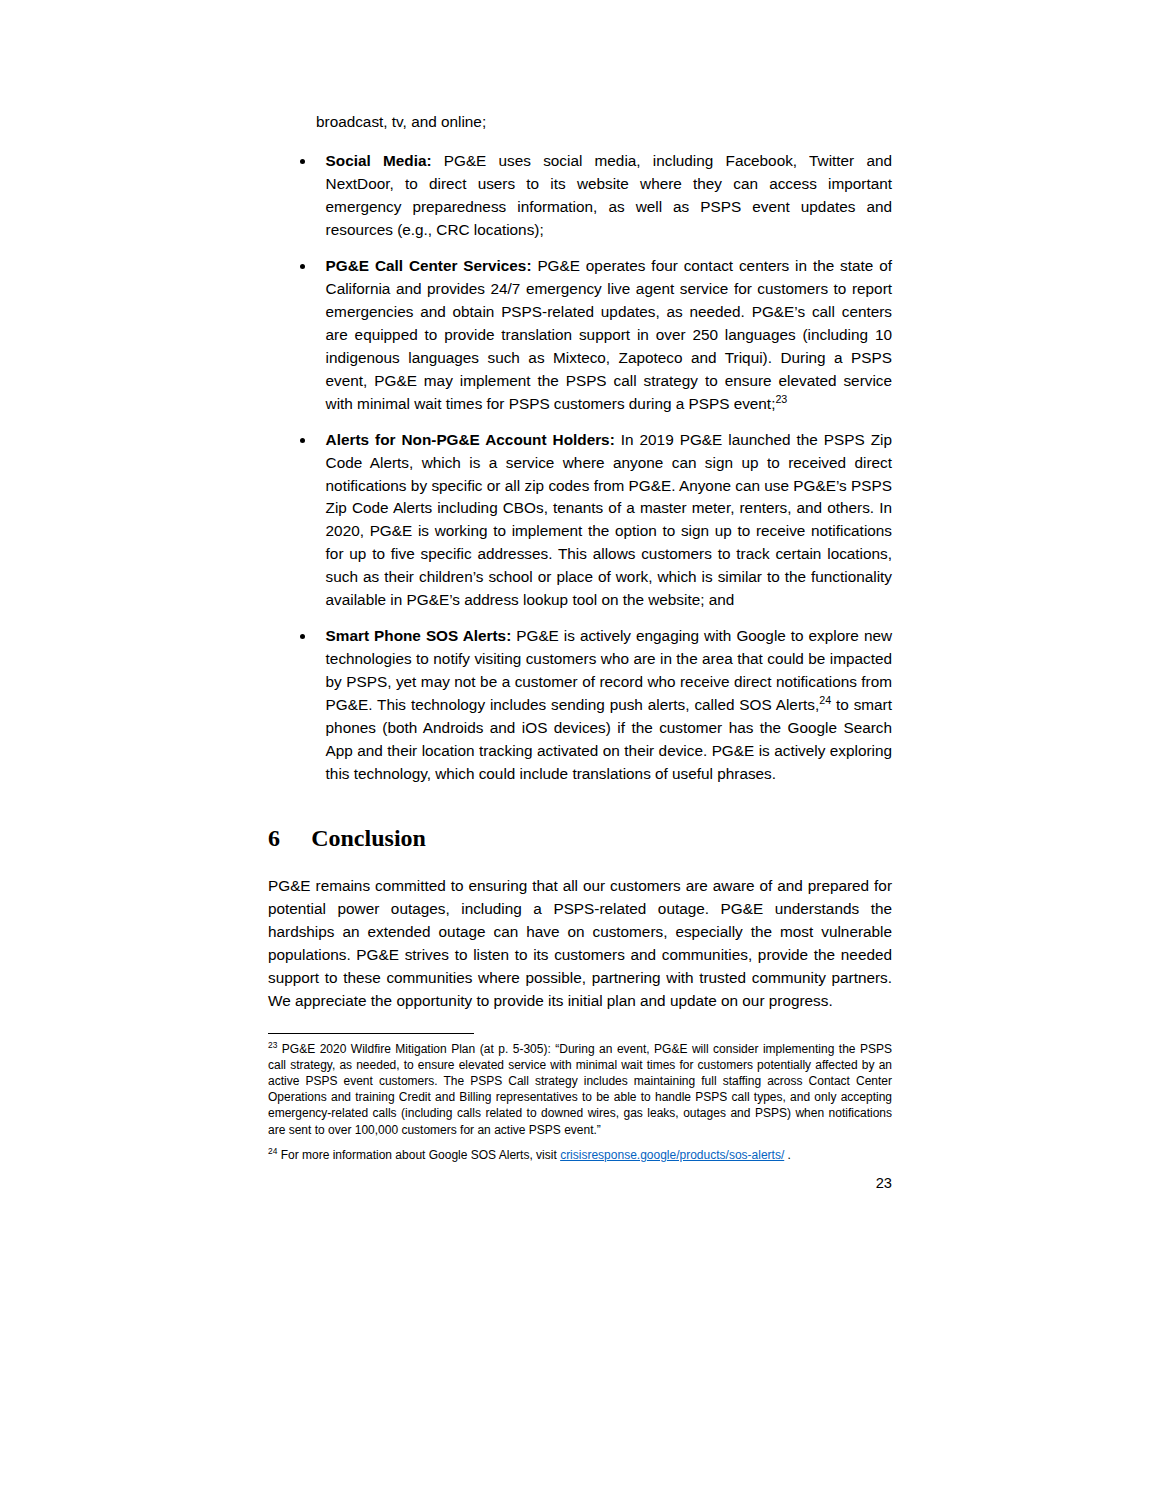broadcast, tv, and online;
Social Media: PG&E uses social media, including Facebook, Twitter and NextDoor, to direct users to its website where they can access important emergency preparedness information, as well as PSPS event updates and resources (e.g., CRC locations);
PG&E Call Center Services: PG&E operates four contact centers in the state of California and provides 24/7 emergency live agent service for customers to report emergencies and obtain PSPS-related updates, as needed. PG&E’s call centers are equipped to provide translation support in over 250 languages (including 10 indigenous languages such as Mixteco, Zapoteco and Triqui). During a PSPS event, PG&E may implement the PSPS call strategy to ensure elevated service with minimal wait times for PSPS customers during a PSPS event;23
Alerts for Non-PG&E Account Holders: In 2019 PG&E launched the PSPS Zip Code Alerts, which is a service where anyone can sign up to received direct notifications by specific or all zip codes from PG&E. Anyone can use PG&E’s PSPS Zip Code Alerts including CBOs, tenants of a master meter, renters, and others. In 2020, PG&E is working to implement the option to sign up to receive notifications for up to five specific addresses. This allows customers to track certain locations, such as their children’s school or place of work, which is similar to the functionality available in PG&E’s address lookup tool on the website; and
Smart Phone SOS Alerts: PG&E is actively engaging with Google to explore new technologies to notify visiting customers who are in the area that could be impacted by PSPS, yet may not be a customer of record who receive direct notifications from PG&E. This technology includes sending push alerts, called SOS Alerts,24 to smart phones (both Androids and iOS devices) if the customer has the Google Search App and their location tracking activated on their device. PG&E is actively exploring this technology, which could include translations of useful phrases.
6 Conclusion
PG&E remains committed to ensuring that all our customers are aware of and prepared for potential power outages, including a PSPS-related outage. PG&E understands the hardships an extended outage can have on customers, especially the most vulnerable populations. PG&E strives to listen to its customers and communities, provide the needed support to these communities where possible, partnering with trusted community partners. We appreciate the opportunity to provide its initial plan and update on our progress.
23 PG&E 2020 Wildfire Mitigation Plan (at p. 5-305): “During an event, PG&E will consider implementing the PSPS call strategy, as needed, to ensure elevated service with minimal wait times for customers potentially affected by an active PSPS event customers. The PSPS Call strategy includes maintaining full staffing across Contact Center Operations and training Credit and Billing representatives to be able to handle PSPS call types, and only accepting emergency-related calls (including calls related to downed wires, gas leaks, outages and PSPS) when notifications are sent to over 100,000 customers for an active PSPS event.”
24 For more information about Google SOS Alerts, visit crisisresponse.google/products/sos-alerts/ .
23